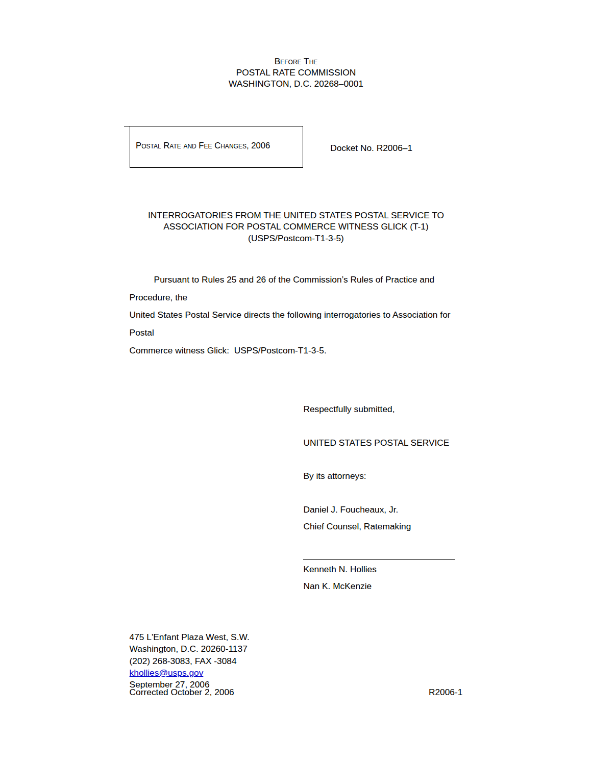Before The
POSTAL RATE COMMISSION
WASHINGTON, D.C. 20268–0001
Postal Rate and Fee Changes, 2006
Docket No. R2006–1
INTERROGATORIES FROM THE UNITED STATES POSTAL SERVICE TO
ASSOCIATION FOR POSTAL COMMERCE WITNESS GLICK (T-1)
(USPS/Postcom-T1-3-5)
Pursuant to Rules 25 and 26 of the Commission’s Rules of Practice and Procedure, the
United States Postal Service directs the following interrogatories to Association for Postal
Commerce witness Glick: USPS/Postcom-T1-3-5.
Respectfully submitted,
UNITED STATES POSTAL SERVICE
By its attorneys:
Daniel J. Foucheaux, Jr.
Chief Counsel, Ratemaking
Kenneth N. Hollies
Nan K. McKenzie
475 L'Enfant Plaza West, S.W.
Washington, D.C. 20260-1137
(202) 268-3083, FAX -3084
khollies@usps.gov
September 27, 2006
Corrected October 2, 2006
R2006-1